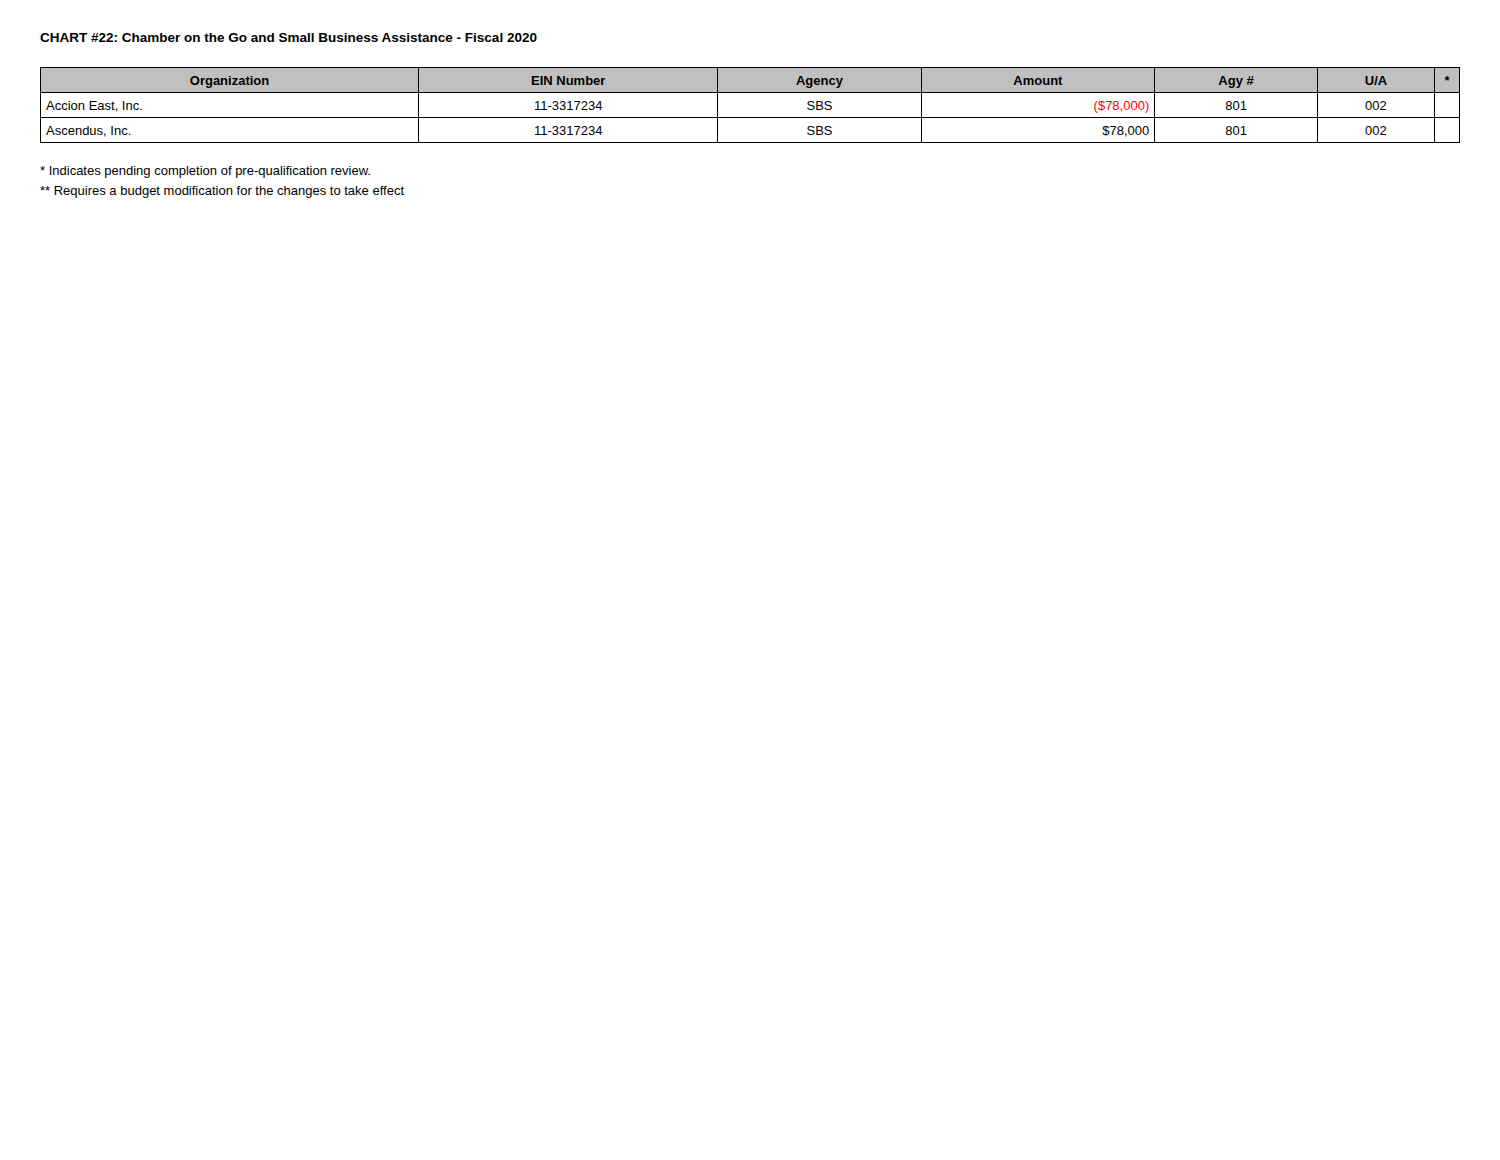CHART #22: Chamber on the Go and Small Business Assistance - Fiscal 2020
| Organization | EIN Number | Agency | Amount | Agy # | U/A | * |
| --- | --- | --- | --- | --- | --- | --- |
| Accion East, Inc. | 11-3317234 | SBS | ($78,000) | 801 | 002 | |
| Ascendus, Inc. | 11-3317234 | SBS | $78,000 | 801 | 002 | |
* Indicates pending completion of pre-qualification review.
** Requires a budget modification for the changes to take effect